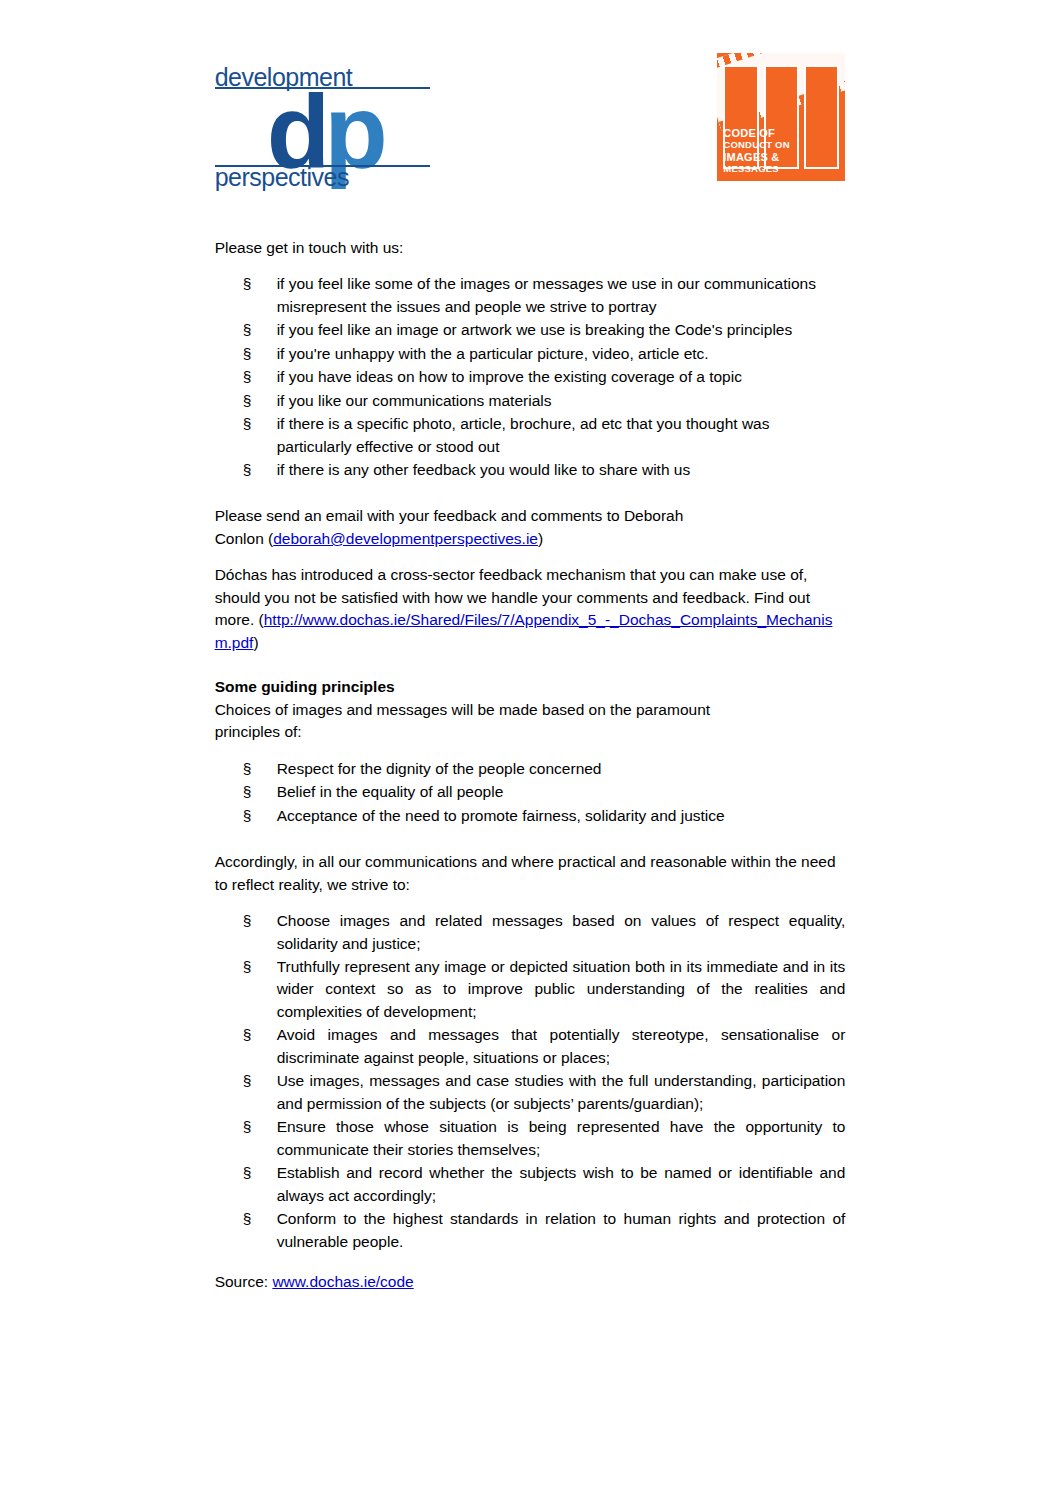development
dp
perspectives
Code of
Conduct on
Images &
Messages
Please get in touch with us:
if you feel like some of the images or messages we use in our communications misrepresent the issues and people we strive to portray
if you feel like an image or artwork we use is breaking the Code's principles
if you're unhappy with the a particular picture, video, article etc.
if you have ideas on how to improve the existing coverage of a topic
if you like our communications materials
if there is a specific photo, article, brochure, ad etc that you thought was particularly effective or stood out
if there is any other feedback you would like to share with us
Please send an email with your feedback and comments to Deborah
Conlon (deborah@developmentperspectives.ie)
Dóchas has introduced a cross-sector feedback mechanism that you can make use of, should you not be satisfied with how we handle your comments and feedback. Find out more. (http://www.dochas.ie/Shared/Files/7/Appendix_5_-_Dochas_Complaints_Mechanism.pdf)
Some guiding principles
Choices of images and messages will be made based on the paramount
principles of:
Respect for the dignity of the people concerned
Belief in the equality of all people
Acceptance of the need to promote fairness, solidarity and justice
Accordingly, in all our communications and where practical and reasonable within the need to reflect reality, we strive to:
Choose images and related messages based on values of respect equality, solidarity and justice;
Truthfully represent any image or depicted situation both in its immediate and in its wider context so as to improve public understanding of the realities and complexities of development;
Avoid images and messages that potentially stereotype, sensationalise or discriminate against people, situations or places;
Use images, messages and case studies with the full understanding, participation and permission of the subjects (or subjects’ parents/guardian);
Ensure those whose situation is being represented have the opportunity to communicate their stories themselves;
Establish and record whether the subjects wish to be named or identifiable and always act accordingly;
Conform to the highest standards in relation to human rights and protection of vulnerable people.
Source: www.dochas.ie/code